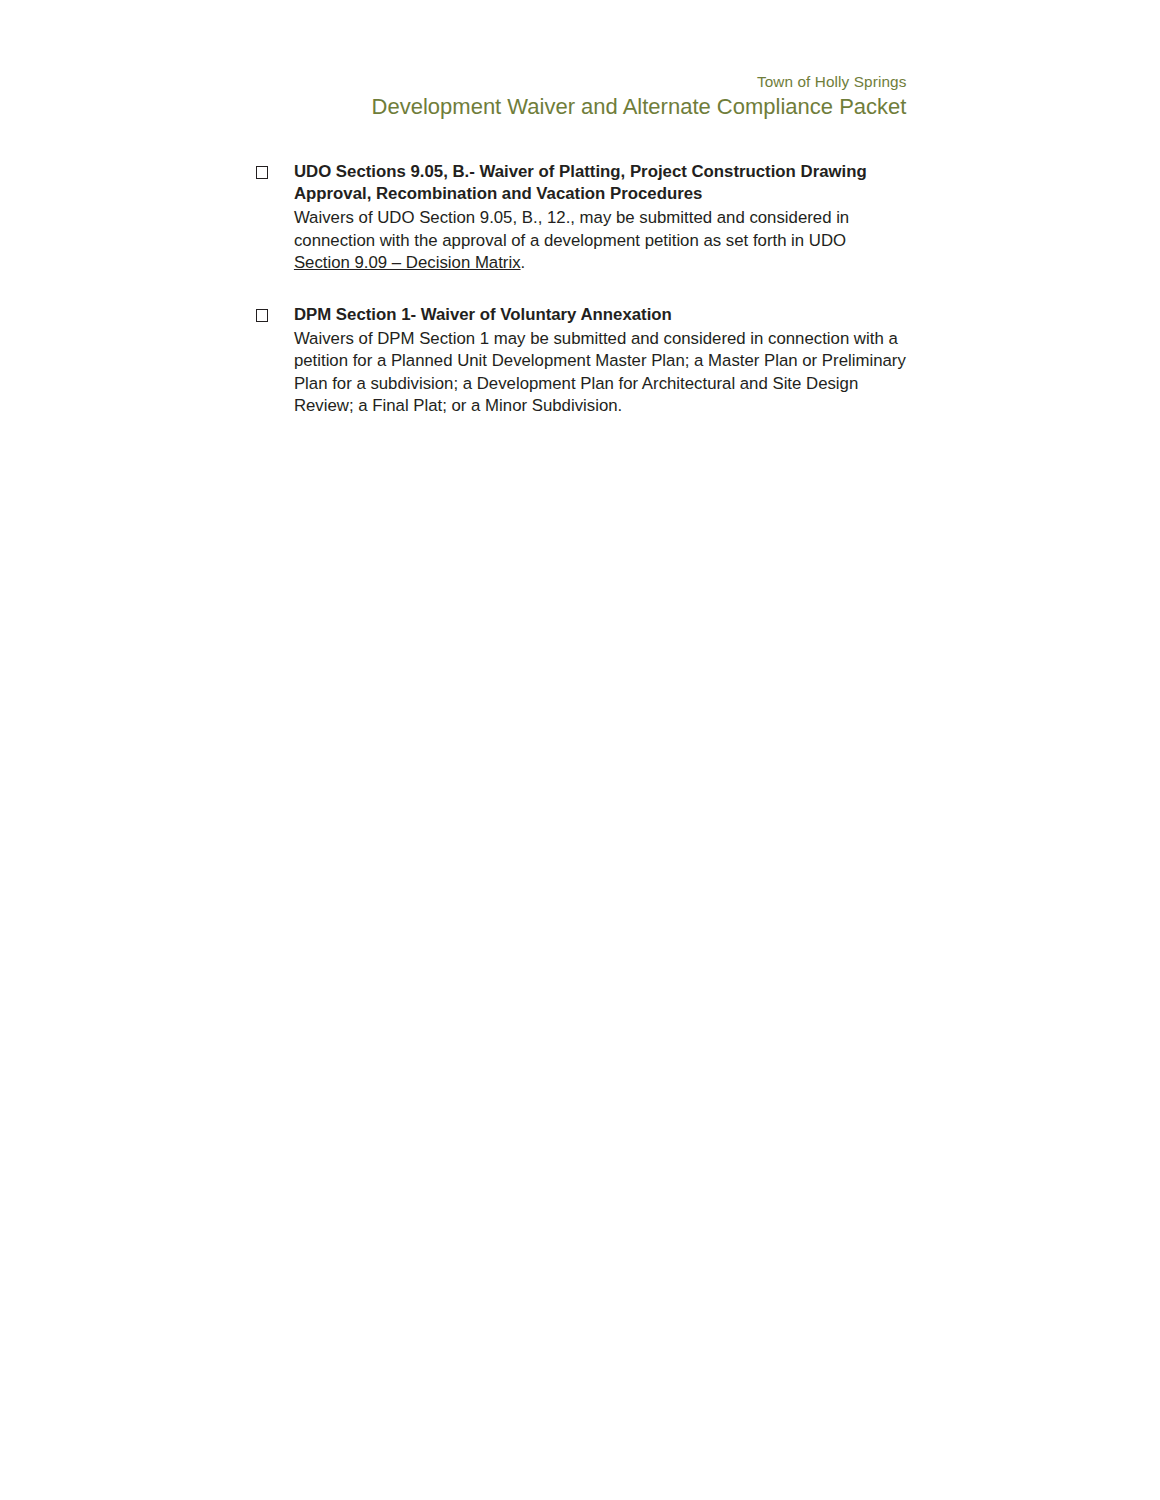Town of Holly Springs
Development Waiver and Alternate Compliance Packet
UDO Sections 9.05, B.- Waiver of Platting, Project Construction Drawing Approval, Recombination and Vacation Procedures
Waivers of UDO Section 9.05, B., 12., may be submitted and considered in connection with the approval of a development petition as set forth in UDO Section 9.09 – Decision Matrix.
DPM Section 1- Waiver of Voluntary Annexation
Waivers of DPM Section 1 may be submitted and considered in connection with a petition for a Planned Unit Development Master Plan; a Master Plan or Preliminary Plan for a subdivision; a Development Plan for Architectural and Site Design Review; a Final Plat; or a Minor Subdivision.